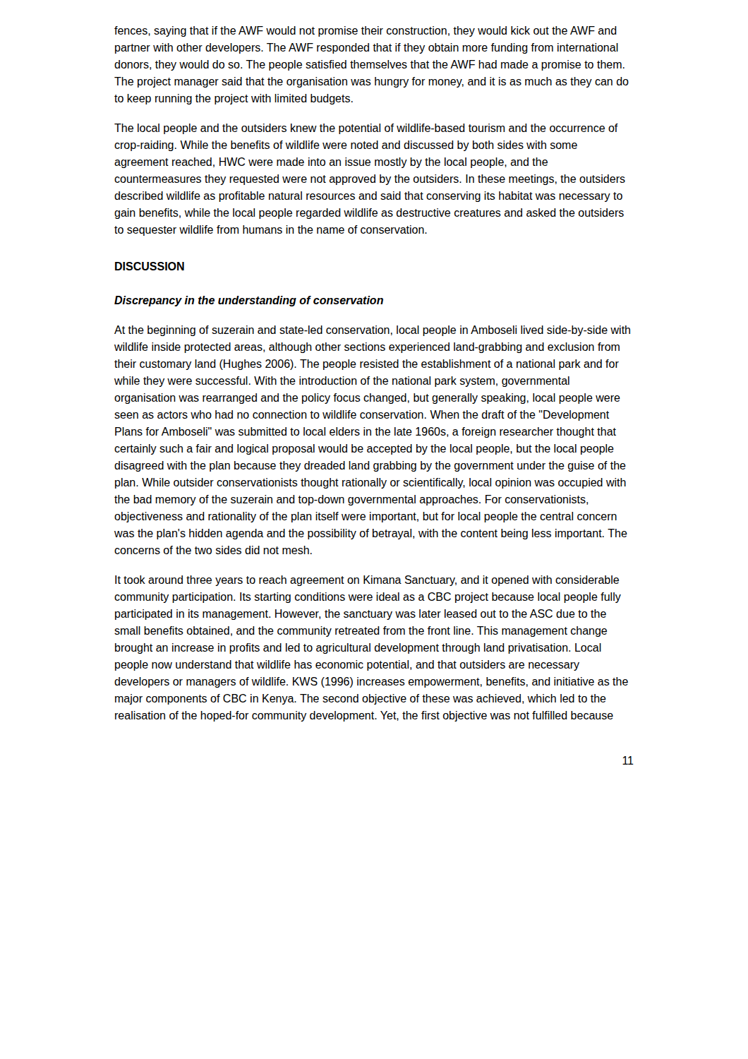fences, saying that if the AWF would not promise their construction, they would kick out the AWF and partner with other developers. The AWF responded that if they obtain more funding from international donors, they would do so. The people satisfied themselves that the AWF had made a promise to them. The project manager said that the organisation was hungry for money, and it is as much as they can do to keep running the project with limited budgets.
The local people and the outsiders knew the potential of wildlife-based tourism and the occurrence of crop-raiding. While the benefits of wildlife were noted and discussed by both sides with some agreement reached, HWC were made into an issue mostly by the local people, and the countermeasures they requested were not approved by the outsiders. In these meetings, the outsiders described wildlife as profitable natural resources and said that conserving its habitat was necessary to gain benefits, while the local people regarded wildlife as destructive creatures and asked the outsiders to sequester wildlife from humans in the name of conservation.
DISCUSSION
Discrepancy in the understanding of conservation
At the beginning of suzerain and state-led conservation, local people in Amboseli lived side-by-side with wildlife inside protected areas, although other sections experienced land-grabbing and exclusion from their customary land (Hughes 2006). The people resisted the establishment of a national park and for while they were successful. With the introduction of the national park system, governmental organisation was rearranged and the policy focus changed, but generally speaking, local people were seen as actors who had no connection to wildlife conservation. When the draft of the "Development Plans for Amboseli" was submitted to local elders in the late 1960s, a foreign researcher thought that certainly such a fair and logical proposal would be accepted by the local people, but the local people disagreed with the plan because they dreaded land grabbing by the government under the guise of the plan. While outsider conservationists thought rationally or scientifically, local opinion was occupied with the bad memory of the suzerain and top-down governmental approaches. For conservationists, objectiveness and rationality of the plan itself were important, but for local people the central concern was the plan's hidden agenda and the possibility of betrayal, with the content being less important. The concerns of the two sides did not mesh.
It took around three years to reach agreement on Kimana Sanctuary, and it opened with considerable community participation. Its starting conditions were ideal as a CBC project because local people fully participated in its management. However, the sanctuary was later leased out to the ASC due to the small benefits obtained, and the community retreated from the front line. This management change brought an increase in profits and led to agricultural development through land privatisation. Local people now understand that wildlife has economic potential, and that outsiders are necessary developers or managers of wildlife. KWS (1996) increases empowerment, benefits, and initiative as the major components of CBC in Kenya. The second objective of these was achieved, which led to the realisation of the hoped-for community development. Yet, the first objective was not fulfilled because
11